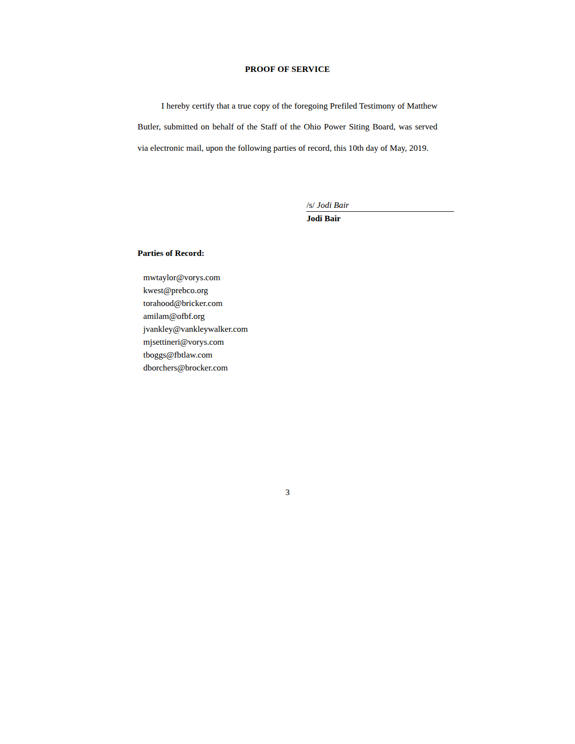PROOF OF SERVICE
I hereby certify that a true copy of the foregoing Prefiled Testimony of Matthew Butler, submitted on behalf of the Staff of the Ohio Power Siting Board, was served via electronic mail, upon the following parties of record, this 10th day of May, 2019.
/s/ Jodi Bair
Jodi Bair
Parties of Record:
mwtaylor@vorys.com
kwest@prebco.org
torahood@bricker.com
amilam@ofbf.org
jvankley@vankleywalker.com
mjsettineri@vorys.com
tboggs@fbtlaw.com
dborchers@brocker.com
3